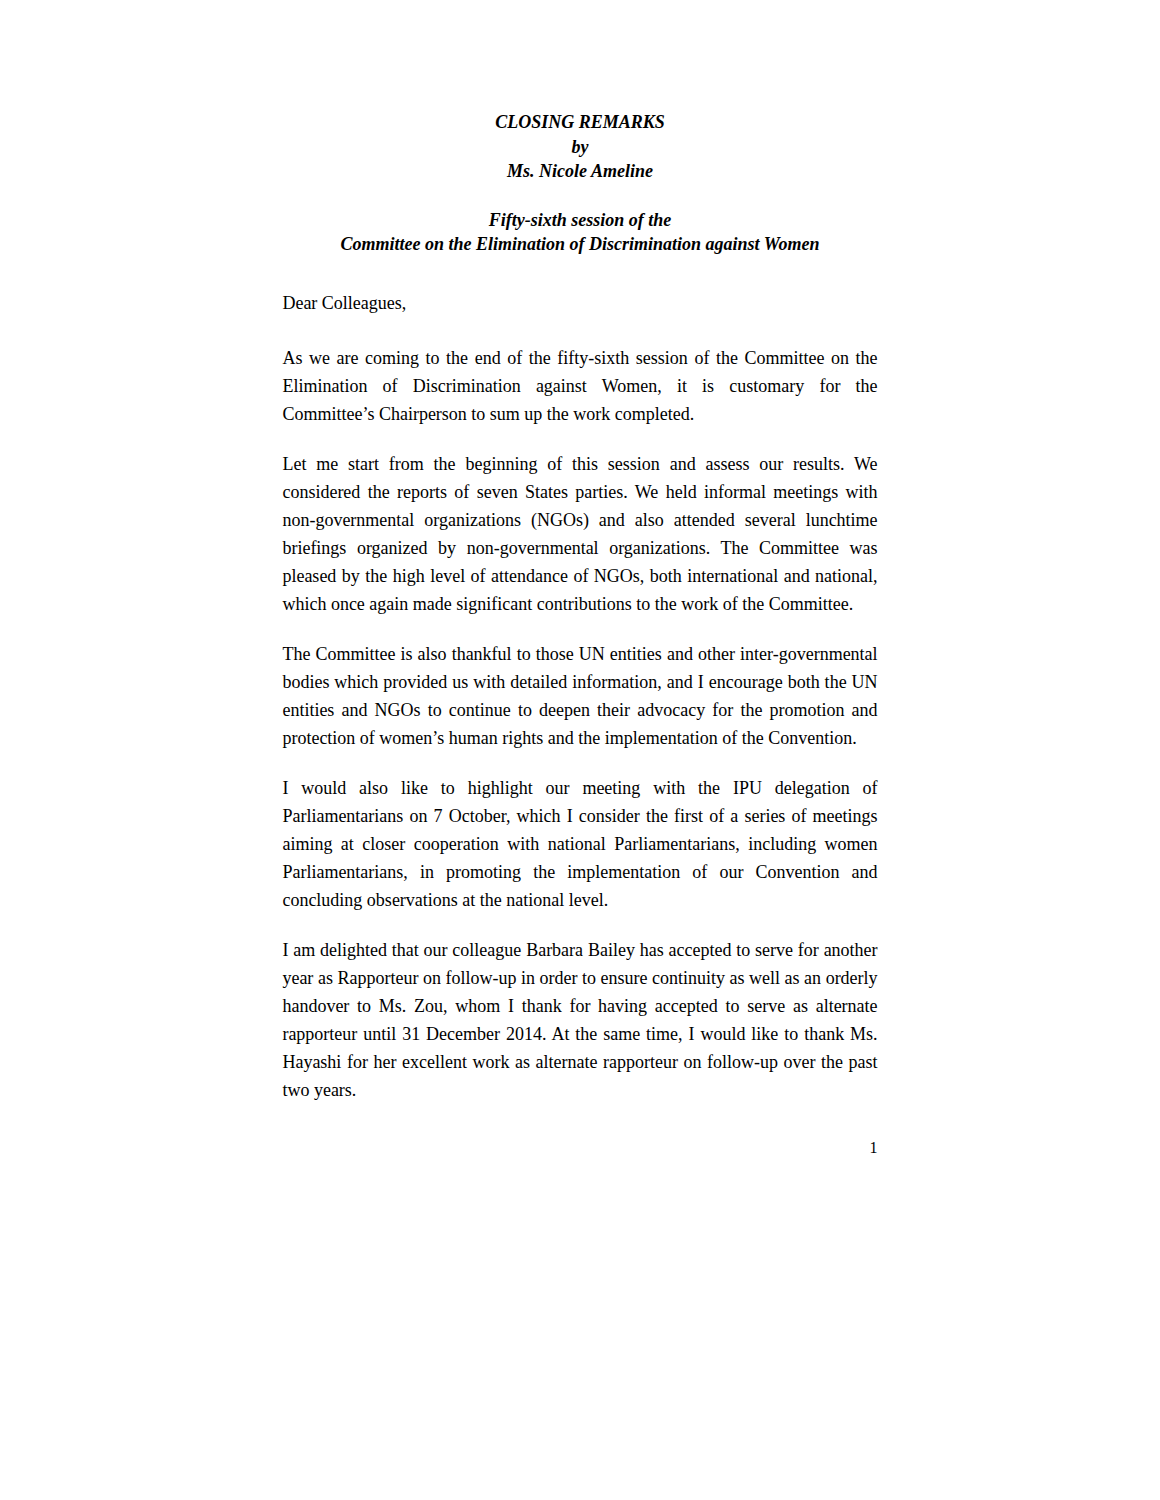CLOSING REMARKS by Ms. Nicole Ameline Fifty-sixth session of the Committee on the Elimination of Discrimination against Women
Dear Colleagues,
As we are coming to the end of the fifty-sixth session of the Committee on the Elimination of Discrimination against Women, it is customary for the Committee’s Chairperson to sum up the work completed.
Let me start from the beginning of this session and assess our results. We considered the reports of seven States parties. We held informal meetings with non-governmental organizations (NGOs) and also attended several lunchtime briefings organized by non-governmental organizations. The Committee was pleased by the high level of attendance of NGOs, both international and national, which once again made significant contributions to the work of the Committee.
The Committee is also thankful to those UN entities and other inter-governmental bodies which provided us with detailed information, and I encourage both the UN entities and NGOs to continue to deepen their advocacy for the promotion and protection of women’s human rights and the implementation of the Convention.
I would also like to highlight our meeting with the IPU delegation of Parliamentarians on 7 October, which I consider the first of a series of meetings aiming at closer cooperation with national Parliamentarians, including women Parliamentarians, in promoting the implementation of our Convention and concluding observations at the national level.
I am delighted that our colleague Barbara Bailey has accepted to serve for another year as Rapporteur on follow-up in order to ensure continuity as well as an orderly handover to Ms. Zou, whom I thank for having accepted to serve as alternate rapporteur until 31 December 2014. At the same time, I would like to thank Ms. Hayashi for her excellent work as alternate rapporteur on follow-up over the past two years.
1